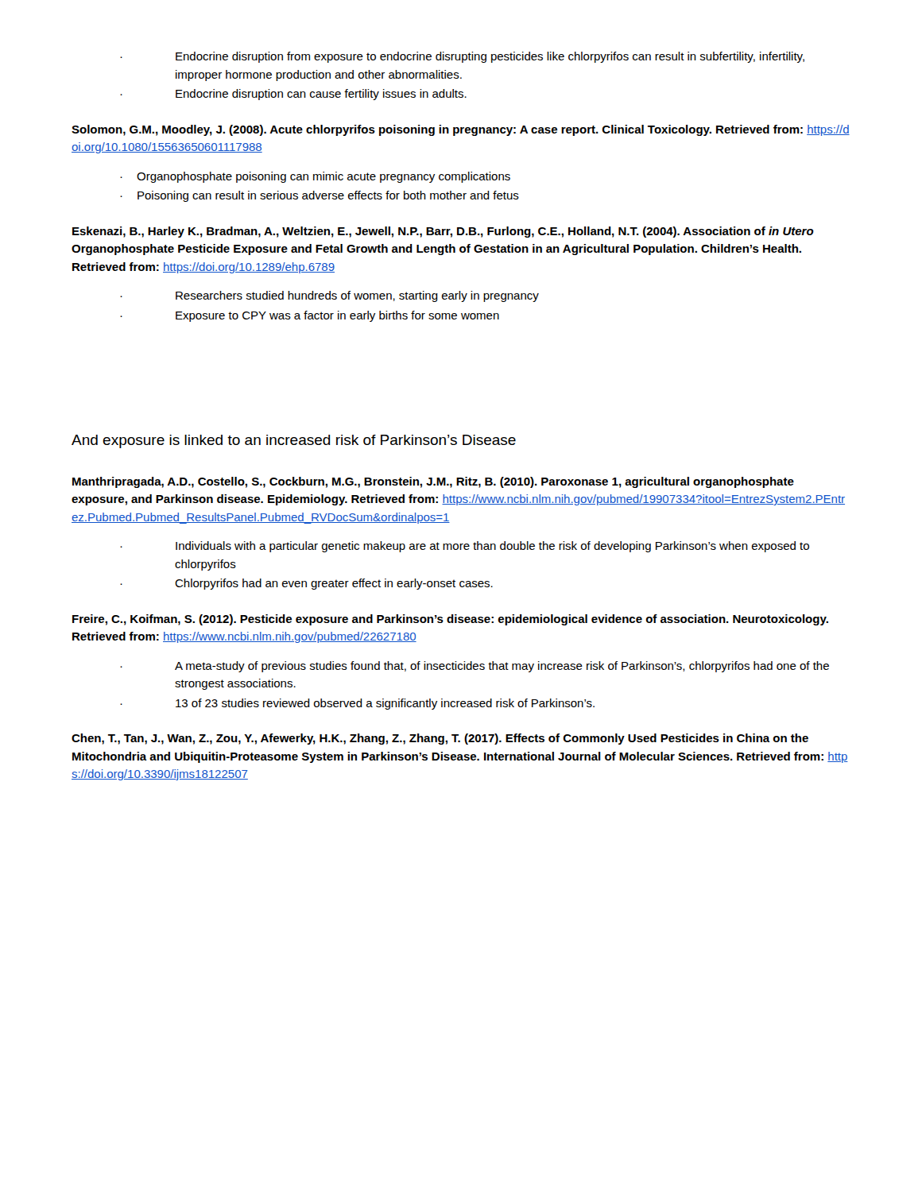· Endocrine disruption from exposure to endocrine disrupting pesticides like chlorpyrifos can result in subfertility, infertility, improper hormone production and other abnormalities.
· Endocrine disruption can cause fertility issues in adults.
Solomon, G.M., Moodley, J. (2008). Acute chlorpyrifos poisoning in pregnancy: A case report. Clinical Toxicology. Retrieved from: https://doi.org/10.1080/15563650601117988
· Organophosphate poisoning can mimic acute pregnancy complications
· Poisoning can result in serious adverse effects for both mother and fetus
Eskenazi, B., Harley K., Bradman, A., Weltzien, E., Jewell, N.P., Barr, D.B., Furlong, C.E., Holland, N.T. (2004). Association of in Utero Organophosphate Pesticide Exposure and Fetal Growth and Length of Gestation in an Agricultural Population. Children’s Health. Retrieved from: https://doi.org/10.1289/ehp.6789
· Researchers studied hundreds of women, starting early in pregnancy
· Exposure to CPY was a factor in early births for some women
And exposure is linked to an increased risk of Parkinson’s Disease
Manthripragada, A.D., Costello, S., Cockburn, M.G., Bronstein, J.M., Ritz, B. (2010). Paroxonase 1, agricultural organophosphate exposure, and Parkinson disease. Epidemiology. Retrieved from: https://www.ncbi.nlm.nih.gov/pubmed/19907334?itool=EntrezSystem2.PEntrez.Pubmed.Pubmed_ResultsPanel.Pubmed_RVDocSum&ordinalpos=1
· Individuals with a particular genetic makeup are at more than double the risk of developing Parkinson’s when exposed to chlorpyrifos
· Chlorpyrifos had an even greater effect in early-onset cases.
Freire, C., Koifman, S. (2012). Pesticide exposure and Parkinson’s disease: epidemiological evidence of association. Neurotoxicology. Retrieved from: https://www.ncbi.nlm.nih.gov/pubmed/22627180
· A meta-study of previous studies found that, of insecticides that may increase risk of Parkinson’s, chlorpyrifos had one of the strongest associations.
· 13 of 23 studies reviewed observed a significantly increased risk of Parkinson’s.
Chen, T., Tan, J., Wan, Z., Zou, Y., Afewerky, H.K., Zhang, Z., Zhang, T. (2017). Effects of Commonly Used Pesticides in China on the Mitochondria and Ubiquitin-Proteasome System in Parkinson’s Disease. International Journal of Molecular Sciences. Retrieved from: https://doi.org/10.3390/ijms18122507